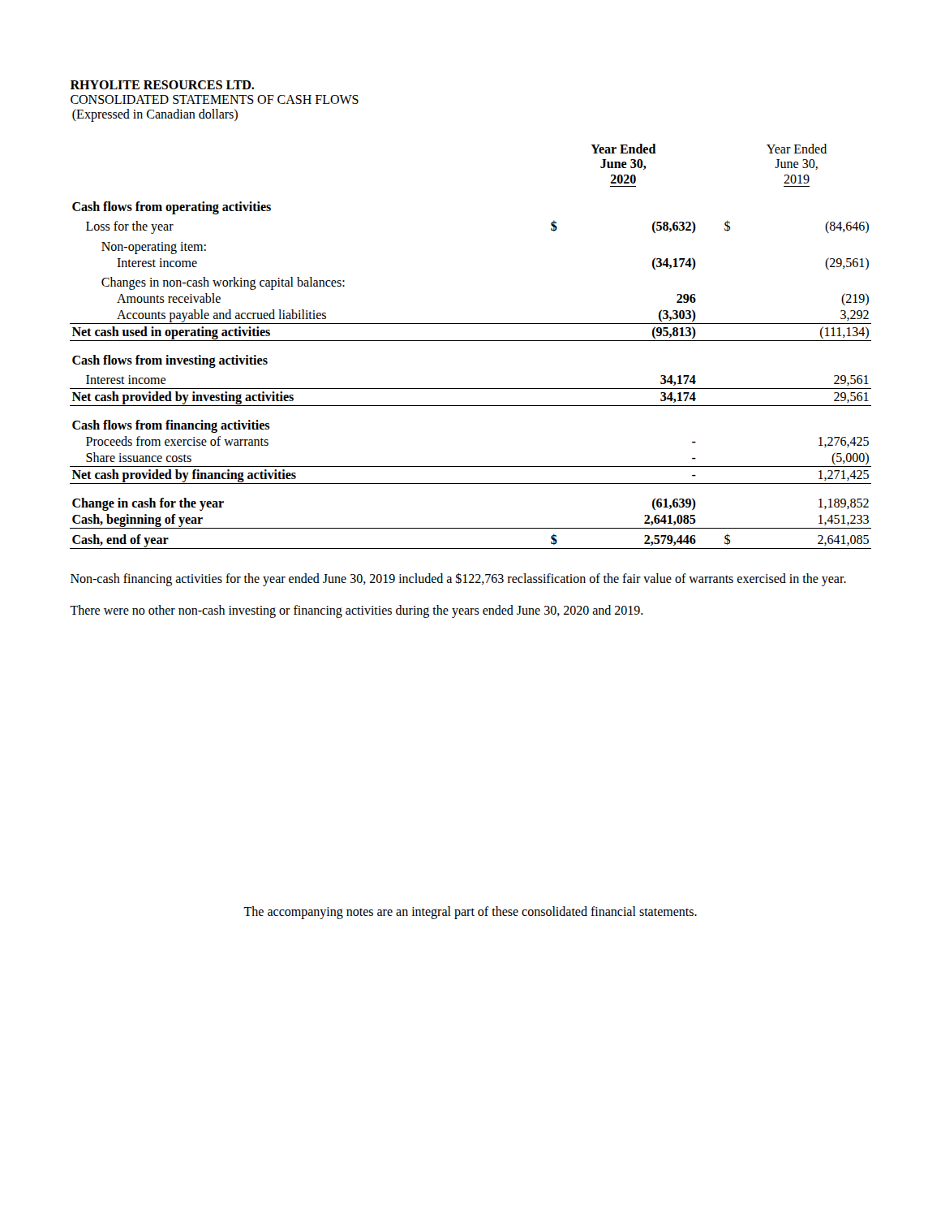RHYOLITE RESOURCES LTD.
CONSOLIDATED STATEMENTS OF CASH FLOWS
(Expressed in Canadian dollars)
| | Year Ended June 30, 2020 | | Year Ended June 30, 2019 |
| Cash flows from operating activities | | | | | |
| Loss for the year | $ | (58,632) | | $ | (84,646) |
| Non-operating item: | | | | | |
| Interest income | | (34,174) | | | (29,561) |
| Changes in non-cash working capital balances: | | | | | |
| Amounts receivable | | 296 | | | (219) |
| Accounts payable and accrued liabilities | | (3,303) | | | 3,292 |
| Net cash used in operating activities | | (95,813) | | | (111,134) |
| Cash flows from investing activities | | | | | |
| Interest income | | 34,174 | | | 29,561 |
| Net cash provided by investing activities | | 34,174 | | | 29,561 |
| Cash flows from financing activities | | | | | |
| Proceeds from exercise of warrants | | - | | | 1,276,425 |
| Share issuance costs | | - | | | (5,000) |
| Net cash provided by financing activities | | - | | | 1,271,425 |
| Change in cash for the year | | (61,639) | | | 1,189,852 |
| Cash, beginning of year | | 2,641,085 | | | 1,451,233 |
| Cash, end of year | $ | 2,579,446 | | $ | 2,641,085 |
Non-cash financing activities for the year ended June 30, 2019 included a $122,763 reclassification of the fair value of warrants exercised in the year.
There were no other non-cash investing or financing activities during the years ended June 30, 2020 and 2019.
The accompanying notes are an integral part of these consolidated financial statements.